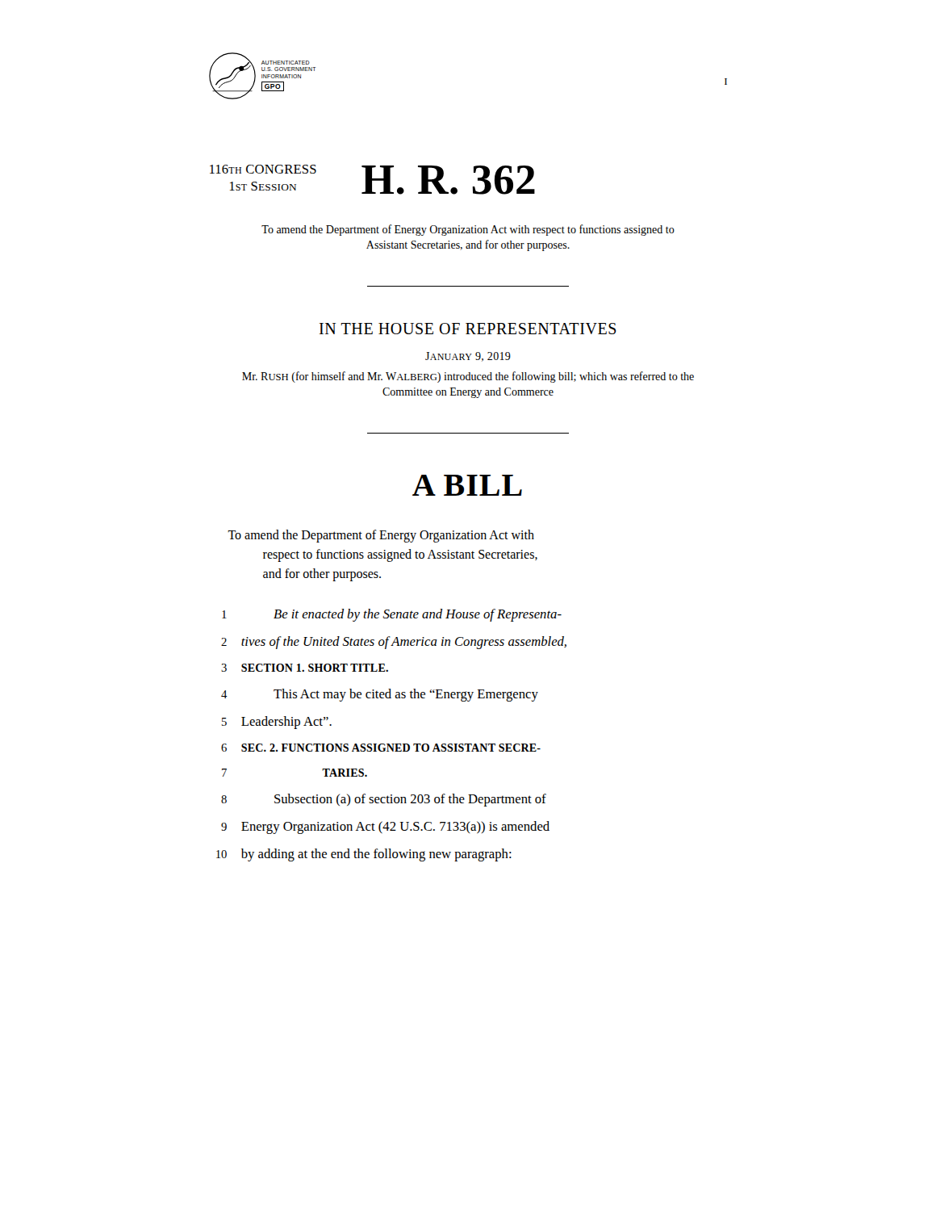Authenticated
U.S. Government
Information
GPO
I
116TH CONGRESS 1ST SESSION
H. R. 362
To amend the Department of Energy Organization Act with respect to functions assigned to Assistant Secretaries, and for other purposes.
IN THE HOUSE OF REPRESENTATIVES
JANUARY 9, 2019
Mr. RUSH (for himself and Mr. WALBERG) introduced the following bill; which was referred to the Committee on Energy and Commerce
A BILL
To amend the Department of Energy Organization Act with respect to functions assigned to Assistant Secretaries, and for other purposes.
1
Be it enacted by the Senate and House of Representa-
2
tives of the United States of America in Congress assembled,
3
SECTION 1. SHORT TITLE.
4
This Act may be cited as the “Energy Emergency
5
Leadership Act”.
6
SEC. 2. FUNCTIONS ASSIGNED TO ASSISTANT SECRE-
7
TARIES.
8
Subsection (a) of section 203 of the Department of
9
Energy Organization Act (42 U.S.C. 7133(a)) is amended
10
by adding at the end the following new paragraph: